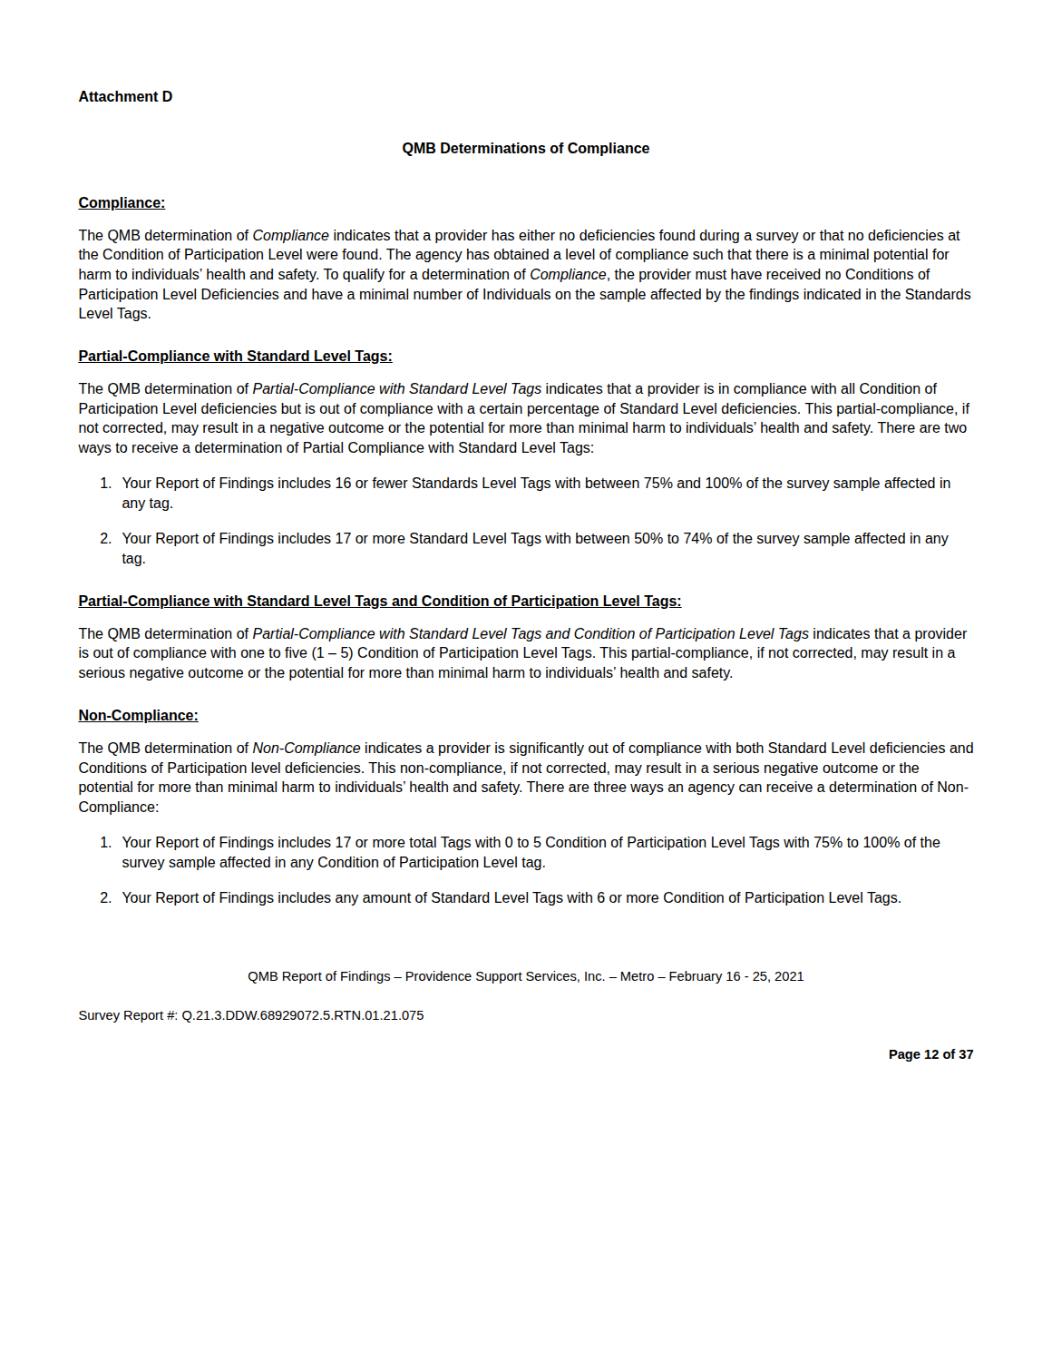Attachment D
QMB Determinations of Compliance
Compliance:
The QMB determination of Compliance indicates that a provider has either no deficiencies found during a survey or that no deficiencies at the Condition of Participation Level were found. The agency has obtained a level of compliance such that there is a minimal potential for harm to individuals’ health and safety. To qualify for a determination of Compliance, the provider must have received no Conditions of Participation Level Deficiencies and have a minimal number of Individuals on the sample affected by the findings indicated in the Standards Level Tags.
Partial-Compliance with Standard Level Tags:
The QMB determination of Partial-Compliance with Standard Level Tags indicates that a provider is in compliance with all Condition of Participation Level deficiencies but is out of compliance with a certain percentage of Standard Level deficiencies. This partial-compliance, if not corrected, may result in a negative outcome or the potential for more than minimal harm to individuals’ health and safety. There are two ways to receive a determination of Partial Compliance with Standard Level Tags:
Your Report of Findings includes 16 or fewer Standards Level Tags with between 75% and 100% of the survey sample affected in any tag.
Your Report of Findings includes 17 or more Standard Level Tags with between 50% to 74% of the survey sample affected in any tag.
Partial-Compliance with Standard Level Tags and Condition of Participation Level Tags:
The QMB determination of Partial-Compliance with Standard Level Tags and Condition of Participation Level Tags indicates that a provider is out of compliance with one to five (1 – 5) Condition of Participation Level Tags. This partial-compliance, if not corrected, may result in a serious negative outcome or the potential for more than minimal harm to individuals’ health and safety.
Non-Compliance:
The QMB determination of Non-Compliance indicates a provider is significantly out of compliance with both Standard Level deficiencies and Conditions of Participation level deficiencies. This non-compliance, if not corrected, may result in a serious negative outcome or the potential for more than minimal harm to individuals’ health and safety. There are three ways an agency can receive a determination of Non-Compliance:
Your Report of Findings includes 17 or more total Tags with 0 to 5 Condition of Participation Level Tags with 75% to 100% of the survey sample affected in any Condition of Participation Level tag.
Your Report of Findings includes any amount of Standard Level Tags with 6 or more Condition of Participation Level Tags.
QMB Report of Findings – Providence Support Services, Inc. – Metro – February 16 - 25, 2021
Survey Report #: Q.21.3.DDW.68929072.5.RTN.01.21.075
Page 12 of 37